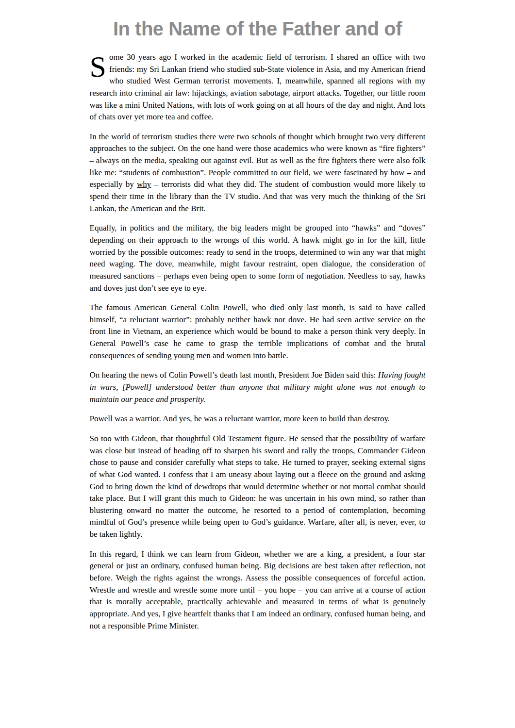In the Name of the Father and of
Some 30 years ago I worked in the academic field of terrorism. I shared an office with two friends: my Sri Lankan friend who studied sub-State violence in Asia, and my American friend who studied West German terrorist movements. I, meanwhile, spanned all regions with my research into criminal air law: hijackings, aviation sabotage, airport attacks. Together, our little room was like a mini United Nations, with lots of work going on at all hours of the day and night. And lots of chats over yet more tea and coffee.
In the world of terrorism studies there were two schools of thought which brought two very different approaches to the subject. On the one hand were those academics who were known as “fire fighters” – always on the media, speaking out against evil. But as well as the fire fighters there were also folk like me: “students of combustion”. People committed to our field, we were fascinated by how – and especially by why – terrorists did what they did. The student of combustion would more likely to spend their time in the library than the TV studio. And that was very much the thinking of the Sri Lankan, the American and the Brit.
Equally, in politics and the military, the big leaders might be grouped into “hawks” and “doves” depending on their approach to the wrongs of this world. A hawk might go in for the kill, little worried by the possible outcomes: ready to send in the troops, determined to win any war that might need waging. The dove, meanwhile, might favour restraint, open dialogue, the consideration of measured sanctions – perhaps even being open to some form of negotiation. Needless to say, hawks and doves just don’t see eye to eye.
The famous American General Colin Powell, who died only last month, is said to have called himself, “a reluctant warrior”: probably neither hawk nor dove. He had seen active service on the front line in Vietnam, an experience which would be bound to make a person think very deeply. In General Powell’s case he came to grasp the terrible implications of combat and the brutal consequences of sending young men and women into battle.
On hearing the news of Colin Powell’s death last month, President Joe Biden said this: Having fought in wars, [Powell] understood better than anyone that military might alone was not enough to maintain our peace and prosperity.
Powell was a warrior. And yes, he was a reluctant warrior, more keen to build than destroy.
So too with Gideon, that thoughtful Old Testament figure. He sensed that the possibility of warfare was close but instead of heading off to sharpen his sword and rally the troops, Commander Gideon chose to pause and consider carefully what steps to take. He turned to prayer, seeking external signs of what God wanted. I confess that I am uneasy about laying out a fleece on the ground and asking God to bring down the kind of dewdrops that would determine whether or not mortal combat should take place. But I will grant this much to Gideon: he was uncertain in his own mind, so rather than blustering onward no matter the outcome, he resorted to a period of contemplation, becoming mindful of God’s presence while being open to God’s guidance. Warfare, after all, is never, ever, to be taken lightly.
In this regard, I think we can learn from Gideon, whether we are a king, a president, a four star general or just an ordinary, confused human being. Big decisions are best taken after reflection, not before. Weigh the rights against the wrongs. Assess the possible consequences of forceful action. Wrestle and wrestle and wrestle some more until – you hope – you can arrive at a course of action that is morally acceptable, practically achievable and measured in terms of what is genuinely appropriate. And yes, I give heartfelt thanks that I am indeed an ordinary, confused human being, and not a responsible Prime Minister.